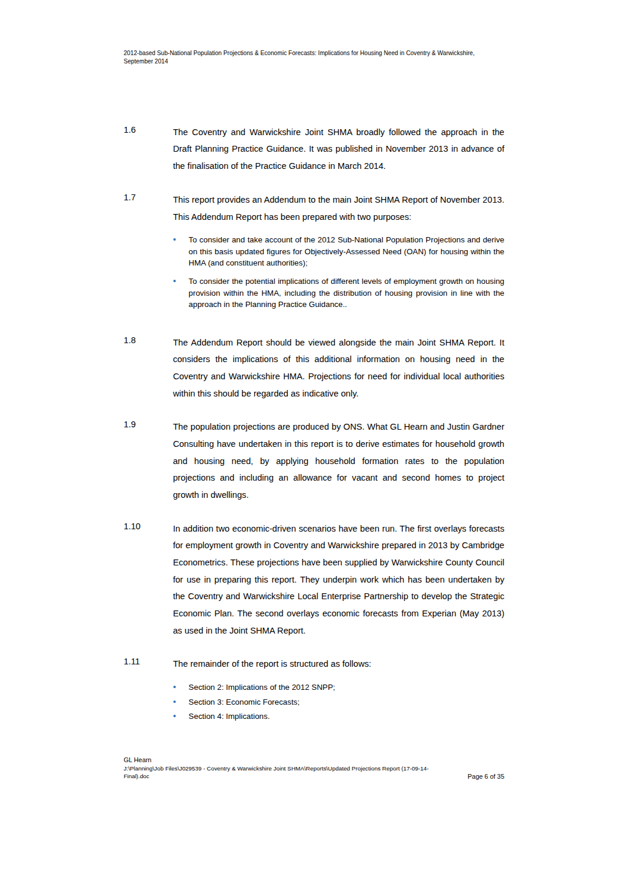2012-based Sub-National Population Projections & Economic Forecasts: Implications for Housing Need in Coventry & Warwickshire,
September 2014
1.6
The Coventry and Warwickshire Joint SHMA broadly followed the approach in the Draft Planning Practice Guidance. It was published in November 2013 in advance of the finalisation of the Practice Guidance in March 2014.
1.7
This report provides an Addendum to the main Joint SHMA Report of November 2013. This Addendum Report has been prepared with two purposes:
To consider and take account of the 2012 Sub-National Population Projections and derive on this basis updated figures for Objectively-Assessed Need (OAN) for housing within the HMA (and constituent authorities);
To consider the potential implications of different levels of employment growth on housing provision within the HMA, including the distribution of housing provision in line with the approach in the Planning Practice Guidance..
1.8
The Addendum Report should be viewed alongside the main Joint SHMA Report. It considers the implications of this additional information on housing need in the Coventry and Warwickshire HMA. Projections for need for individual local authorities within this should be regarded as indicative only.
1.9
The population projections are produced by ONS. What GL Hearn and Justin Gardner Consulting have undertaken in this report is to derive estimates for household growth and housing need, by applying household formation rates to the population projections and including an allowance for vacant and second homes to project growth in dwellings.
1.10
In addition two economic-driven scenarios have been run. The first overlays forecasts for employment growth in Coventry and Warwickshire prepared in 2013 by Cambridge Econometrics. These projections have been supplied by Warwickshire County Council for use in preparing this report. They underpin work which has been undertaken by the Coventry and Warwickshire Local Enterprise Partnership to develop the Strategic Economic Plan. The second overlays economic forecasts from Experian (May 2013) as used in the Joint SHMA Report.
1.11
The remainder of the report is structured as follows:
Section 2: Implications of the 2012 SNPP;
Section 3: Economic Forecasts;
Section 4: Implications.
GL Hearn
J:\Planning\Job Files\J029539 - Coventry & Warwickshire Joint SHMA\Reports\Updated Projections Report (17-09-14-Final).doc
Page 6 of 35